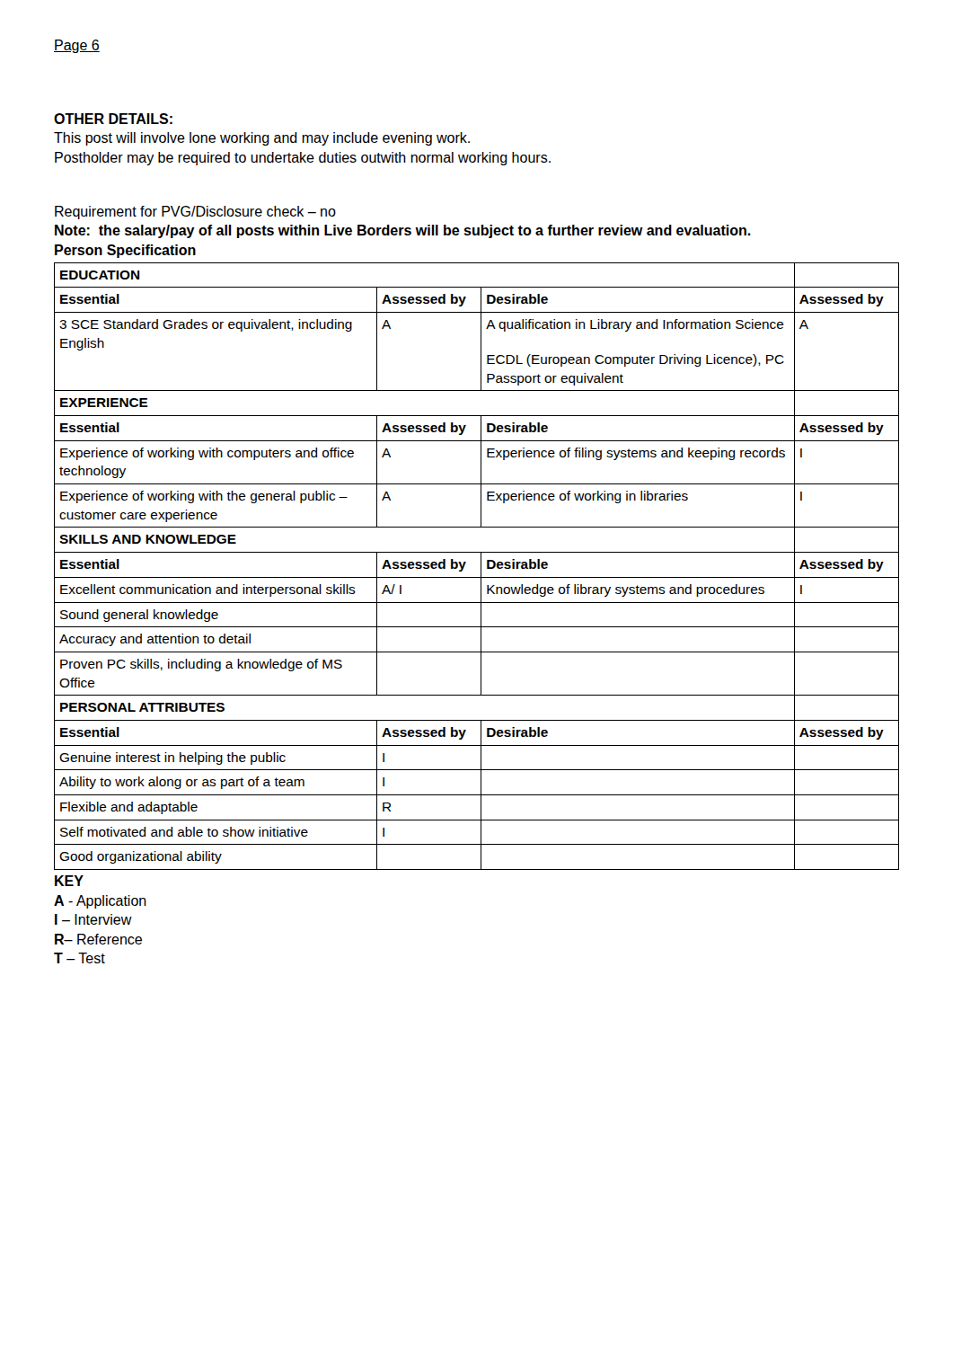Page 6
OTHER DETAILS:
This post will involve lone working and may include evening work.
Postholder may be required to undertake duties outwith normal working hours.
Requirement for PVG/Disclosure check – no
Note: the salary/pay of all posts within Live Borders will be subject to a further review and evaluation.
Person Specification
| EDUCATION | |
| Essential | Assessed by | Desirable | Assessed by |
| 3 SCE Standard Grades or equivalent, including English | A | A qualification in Library and Information Science ECDL (European Computer Driving Licence), PC Passport or equivalent | A |
| EXPERIENCE | |
| Essential | Assessed by | Desirable | Assessed by |
| Experience of working with computers and office technology | A | Experience of filing systems and keeping records | I |
| Experience of working with the general public – customer care experience | A | Experience of working in libraries | I |
| SKILLS AND KNOWLEDGE | |
| Essential | Assessed by | Desirable | Assessed by |
| Excellent communication and interpersonal skills | A/ I | Knowledge of library systems and procedures | I |
| Sound general knowledge | | | |
| Accuracy and attention to detail | | | |
| Proven PC skills, including a knowledge of MS Office | | | |
| PERSONAL ATTRIBUTES | |
| Essential | Assessed by | Desirable | Assessed by |
| Genuine interest in helping the public | I | | |
| Ability to work along or as part of a team | I | | |
| Flexible and adaptable | R | | |
| Self motivated and able to show initiative | I | | |
| Good organizational ability | | | |
KEY
A - Application
I – Interview
R– Reference
T – Test